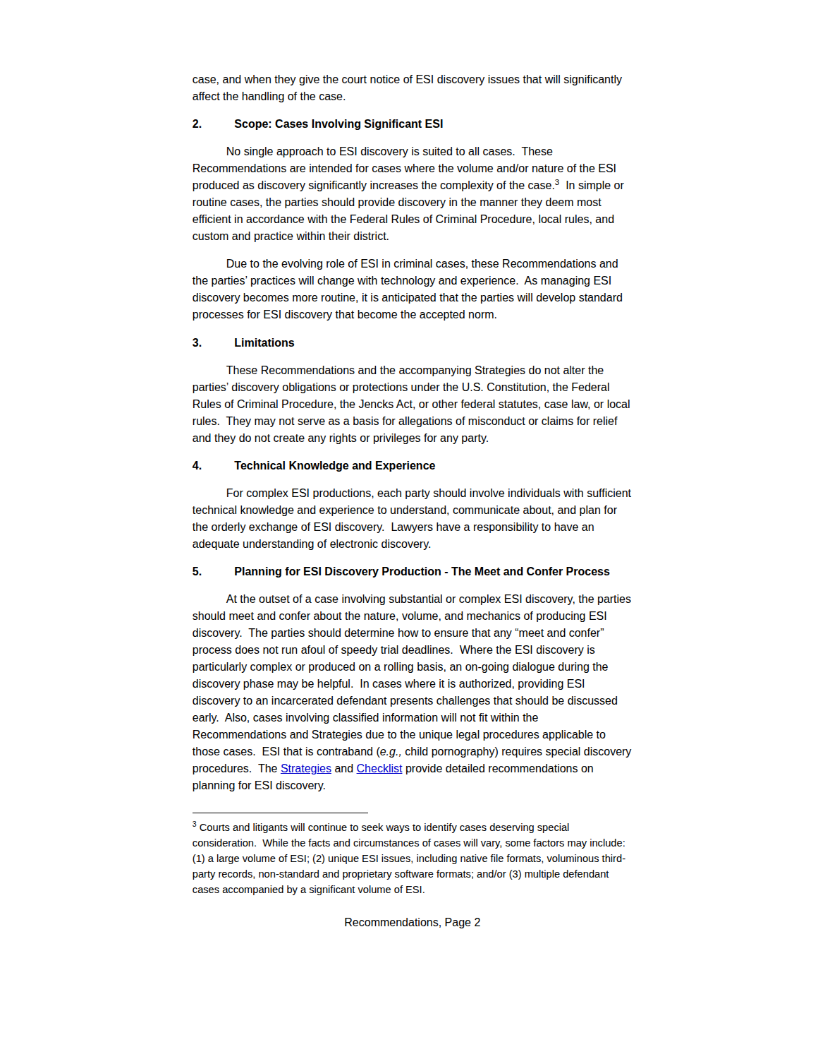case, and when they give the court notice of ESI discovery issues that will significantly affect the handling of the case.
2. Scope: Cases Involving Significant ESI
No single approach to ESI discovery is suited to all cases. These Recommendations are intended for cases where the volume and/or nature of the ESI produced as discovery significantly increases the complexity of the case.3 In simple or routine cases, the parties should provide discovery in the manner they deem most efficient in accordance with the Federal Rules of Criminal Procedure, local rules, and custom and practice within their district.
Due to the evolving role of ESI in criminal cases, these Recommendations and the parties’ practices will change with technology and experience. As managing ESI discovery becomes more routine, it is anticipated that the parties will develop standard processes for ESI discovery that become the accepted norm.
3. Limitations
These Recommendations and the accompanying Strategies do not alter the parties’ discovery obligations or protections under the U.S. Constitution, the Federal Rules of Criminal Procedure, the Jencks Act, or other federal statutes, case law, or local rules. They may not serve as a basis for allegations of misconduct or claims for relief and they do not create any rights or privileges for any party.
4. Technical Knowledge and Experience
For complex ESI productions, each party should involve individuals with sufficient technical knowledge and experience to understand, communicate about, and plan for the orderly exchange of ESI discovery. Lawyers have a responsibility to have an adequate understanding of electronic discovery.
5. Planning for ESI Discovery Production - The Meet and Confer Process
At the outset of a case involving substantial or complex ESI discovery, the parties should meet and confer about the nature, volume, and mechanics of producing ESI discovery. The parties should determine how to ensure that any “meet and confer” process does not run afoul of speedy trial deadlines. Where the ESI discovery is particularly complex or produced on a rolling basis, an on-going dialogue during the discovery phase may be helpful. In cases where it is authorized, providing ESI discovery to an incarcerated defendant presents challenges that should be discussed early. Also, cases involving classified information will not fit within the Recommendations and Strategies due to the unique legal procedures applicable to those cases. ESI that is contraband (e.g., child pornography) requires special discovery procedures. The Strategies and Checklist provide detailed recommendations on planning for ESI discovery.
3 Courts and litigants will continue to seek ways to identify cases deserving special consideration. While the facts and circumstances of cases will vary, some factors may include: (1) a large volume of ESI; (2) unique ESI issues, including native file formats, voluminous third-party records, non-standard and proprietary software formats; and/or (3) multiple defendant cases accompanied by a significant volume of ESI.
Recommendations, Page 2